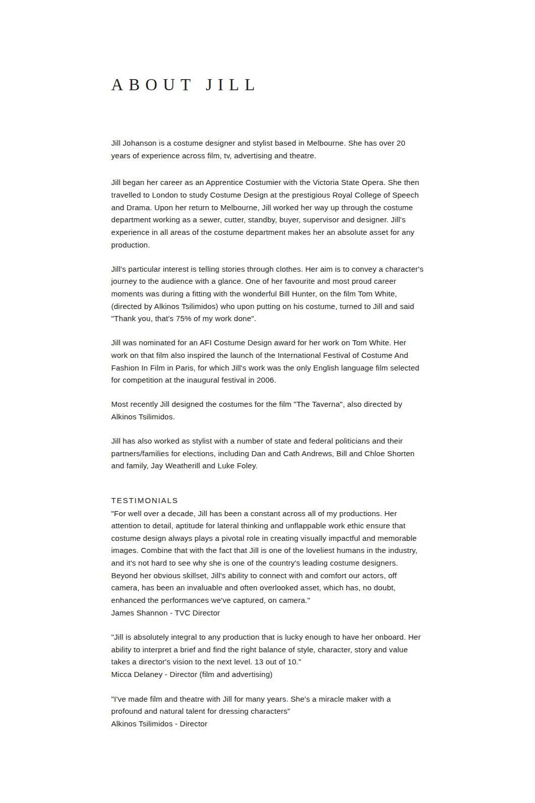ABOUT JILL
Jill Johanson is a costume designer and stylist based in Melbourne. She has over 20 years of experience across film, tv, advertising and theatre.
Jill began her career as an Apprentice Costumier with the Victoria State Opera. She then travelled to London to study Costume Design at the prestigious Royal College of Speech and Drama. Upon her return to Melbourne, Jill worked her way up through the costume department working as a sewer, cutter, standby, buyer, supervisor and designer. Jill's experience in all areas of the costume department makes her an absolute asset for any production.
Jill's particular interest is telling stories through clothes. Her aim is to convey a character's journey to the audience with a glance. One of her favourite and most proud career moments was during a fitting with the wonderful Bill Hunter, on the film Tom White, (directed by Alkinos Tsilimidos) who upon putting on his costume, turned to Jill and said "Thank you, that's 75% of my work done".
Jill was nominated for an AFI Costume Design award for her work on Tom White. Her work on that film also inspired the launch of the International Festival of Costume And Fashion In Film in Paris, for which Jill's work was the only English language film selected for competition at the inaugural festival in 2006.
Most recently Jill designed the costumes for the film "The Taverna", also directed by Alkinos Tsilimidos.
Jill has also worked as stylist with a number of state and federal politicians and their partners/families for elections, including Dan and Cath Andrews, Bill and Chloe Shorten and family, Jay Weatherill and Luke Foley.
TESTIMONIALS
"For well over a decade, Jill has been a constant across all of my productions. Her attention to detail, aptitude for lateral thinking and unflappable work ethic ensure that costume design always plays a pivotal role in creating visually impactful and memorable images. Combine that with the fact that Jill is one of the loveliest humans in the industry, and it's not hard to see why she is one of the country's leading costume designers. Beyond her obvious skillset, Jill's ability to connect with and comfort our actors, off camera, has been an invaluable and often overlooked asset, which has, no doubt, enhanced the performances we've captured, on camera."
James Shannon - TVC Director
"Jill is absolutely integral to any production that is lucky enough to have her onboard. Her ability to interpret a brief and find the right balance of style, character, story and value takes a director's vision to the next level. 13 out of 10."
Micca Delaney - Director (film and advertising)
"I've made film and theatre with Jill for many years. She's a miracle maker with a profound and natural talent for dressing characters"
Alkinos Tsilimidos - Director